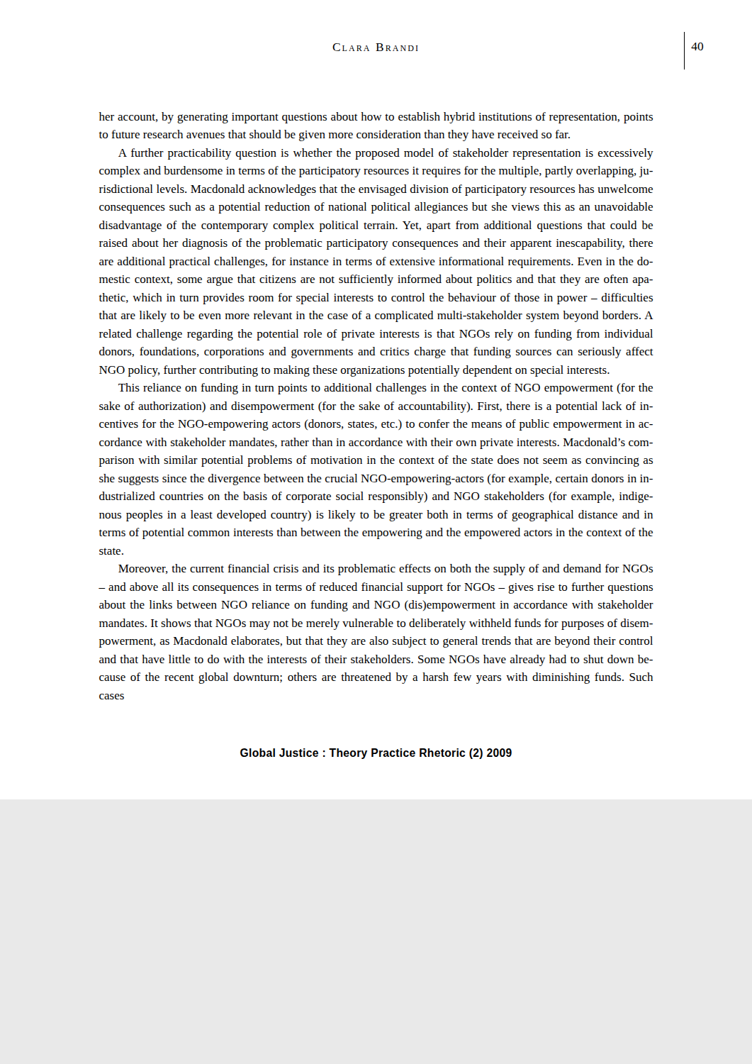Clara Brandi
40
her account, by generating important questions about how to establish hybrid institutions of representation, points to future research avenues that should be given more consideration than they have received so far.
A further practicability question is whether the proposed model of stakeholder representation is excessively complex and burdensome in terms of the participatory resources it requires for the multiple, partly overlapping, jurisdictional levels. Macdonald acknowledges that the envisaged division of participatory resources has unwelcome consequences such as a potential reduction of national political allegiances but she views this as an unavoidable disadvantage of the contemporary complex political terrain. Yet, apart from additional questions that could be raised about her diagnosis of the problematic participatory consequences and their apparent inescapability, there are additional practical challenges, for instance in terms of extensive informational requirements. Even in the domestic context, some argue that citizens are not sufficiently informed about politics and that they are often apathetic, which in turn provides room for special interests to control the behaviour of those in power – difficulties that are likely to be even more relevant in the case of a complicated multi-stakeholder system beyond borders. A related challenge regarding the potential role of private interests is that NGOs rely on funding from individual donors, foundations, corporations and governments and critics charge that funding sources can seriously affect NGO policy, further contributing to making these organizations potentially dependent on special interests.
This reliance on funding in turn points to additional challenges in the context of NGO empowerment (for the sake of authorization) and disempowerment (for the sake of accountability). First, there is a potential lack of incentives for the NGO-empowering actors (donors, states, etc.) to confer the means of public empowerment in accordance with stakeholder mandates, rather than in accordance with their own private interests. Macdonald’s comparison with similar potential problems of motivation in the context of the state does not seem as convincing as she suggests since the divergence between the crucial NGO-empowering-actors (for example, certain donors in industrialized countries on the basis of corporate social responsibly) and NGO stakeholders (for example, indigenous peoples in a least developed country) is likely to be greater both in terms of geographical distance and in terms of potential common interests than between the empowering and the empowered actors in the context of the state.
Moreover, the current financial crisis and its problematic effects on both the supply of and demand for NGOs – and above all its consequences in terms of reduced financial support for NGOs – gives rise to further questions about the links between NGO reliance on funding and NGO (dis)empowerment in accordance with stakeholder mandates. It shows that NGOs may not be merely vulnerable to deliberately withheld funds for purposes of disempowerment, as Macdonald elaborates, but that they are also subject to general trends that are beyond their control and that have little to do with the interests of their stakeholders. Some NGOs have already had to shut down because of the recent global downturn; others are threatened by a harsh few years with diminishing funds. Such cases
Global Justice : Theory Practice Rhetoric (2) 2009